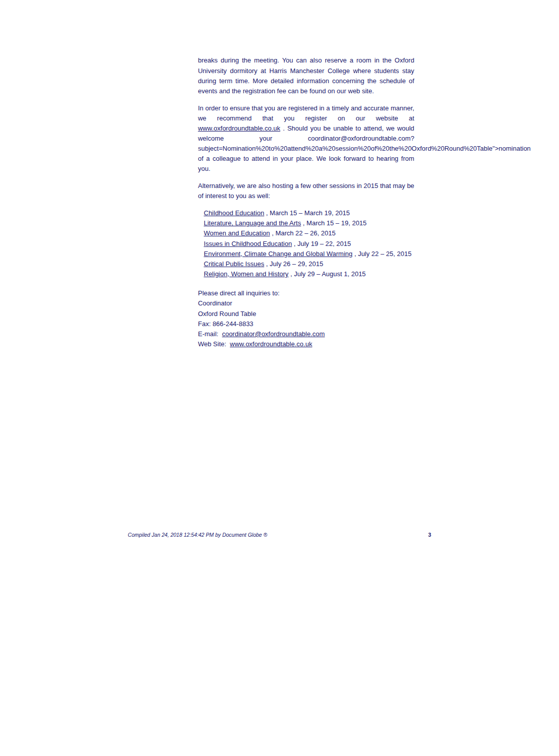breaks during the meeting. You can also reserve a room in the Oxford University dormitory at Harris Manchester College where students stay during term time. More detailed information concerning the schedule of events and the registration fee can be found on our web site.
In order to ensure that you are registered in a timely and accurate manner, we recommend that you register on our website at www.oxfordroundtable.co.uk . Should you be unable to attend, we would welcome your coordinator@oxfordroundtable.com?subject=Nomination%20to%20attend%20a%20session%20of%20the%20Oxford%20Round%20Table">nomination of a colleague to attend in your place. We look forward to hearing from you.
Alternatively, we are also hosting a few other sessions in 2015 that may be of interest to you as well:
Childhood Education , March 15 – March 19, 2015
Literature, Language and the Arts , March 15 – 19, 2015
Women and Education , March 22 – 26, 2015
Issues in Childhood Education , July 19 – 22, 2015
Environment, Climate Change and Global Warming , July 22 – 25, 2015
Critical Public Issues , July 26 – 29, 2015
Religion, Women and History , July 29 – August 1, 2015
Please direct all inquiries to:
Coordinator
Oxford Round Table
Fax: 866-244-8833
E-mail: coordinator@oxfordroundtable.com
Web Site: www.oxfordroundtable.co.uk
3 Compiled Jan 24, 2018 12:54:42 PM by Document Globe ®